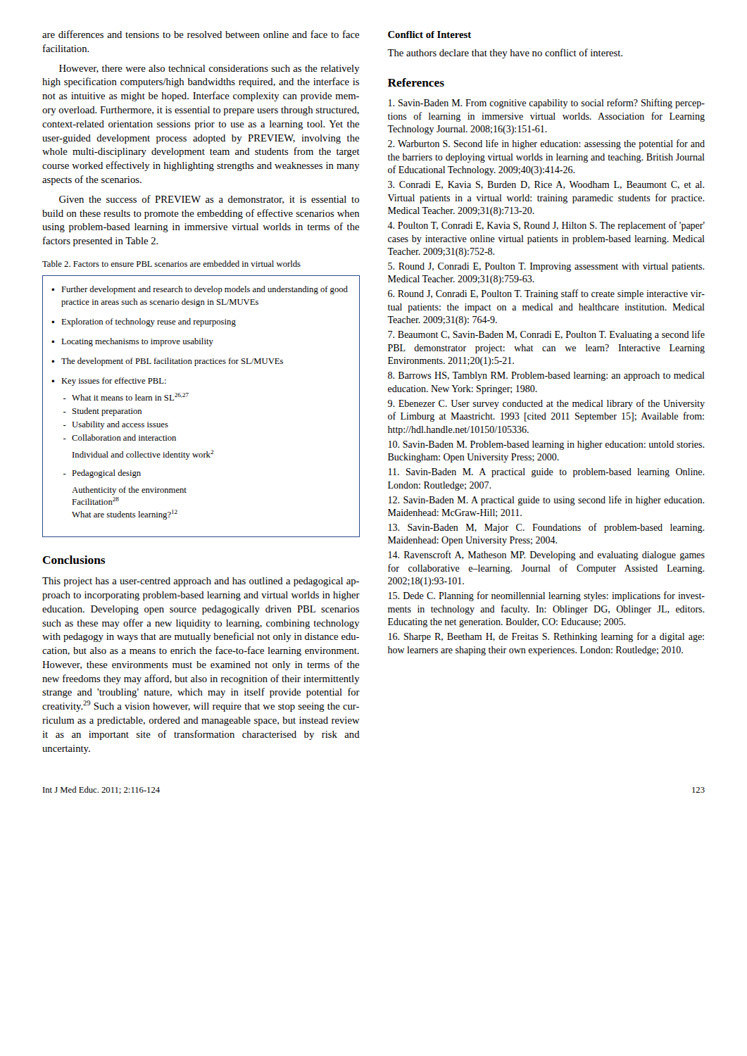are differences and tensions to be resolved between online and face to face facilitation.
However, there were also technical considerations such as the relatively high specification computers/high bandwidths required, and the interface is not as intuitive as might be hoped. Interface complexity can provide memory overload. Furthermore, it is essential to prepare users through structured, context-related orientation sessions prior to use as a learning tool. Yet the user-guided development process adopted by PREVIEW, involving the whole multi-disciplinary development team and students from the target course worked effectively in highlighting strengths and weaknesses in many aspects of the scenarios.
Given the success of PREVIEW as a demonstrator, it is essential to build on these results to promote the embedding of effective scenarios when using problem-based learning in immersive virtual worlds in terms of the factors presented in Table 2.
Table 2. Factors to ensure PBL scenarios are embedded in virtual worlds
Further development and research to develop models and understanding of good practice in areas such as scenario design in SL/MUVEs
Exploration of technology reuse and repurposing
Locating mechanisms to improve usability
The development of PBL facilitation practices for SL/MUVEs
Key issues for effective PBL:
What it means to learn in SL26,27
Student preparation
Usability and access issues
Collaboration and interaction
Individual and collective identity work2
Pedagogical design
Authenticity of the environment
Facilitation28
What are students learning?12
Conclusions
This project has a user-centred approach and has outlined a pedagogical approach to incorporating problem-based learning and virtual worlds in higher education. Developing open source pedagogically driven PBL scenarios such as these may offer a new liquidity to learning, combining technology with pedagogy in ways that are mutually beneficial not only in distance education, but also as a means to enrich the face-to-face learning environment. However, these environments must be examined not only in terms of the new freedoms they may afford, but also in recognition of their intermittently strange and 'troubling' nature, which may in itself provide potential for creativity.29 Such a vision however, will require that we stop seeing the curriculum as a predictable, ordered and manageable space, but instead review it as an important site of transformation characterised by risk and uncertainty.
Conflict of Interest
The authors declare that they have no conflict of interest.
References
1. Savin-Baden M. From cognitive capability to social reform? Shifting perceptions of learning in immersive virtual worlds. Association for Learning Technology Journal. 2008;16(3):151-61.
2. Warburton S. Second life in higher education: assessing the potential for and the barriers to deploying virtual worlds in learning and teaching. British Journal of Educational Technology. 2009;40(3):414-26.
3. Conradi E, Kavia S, Burden D, Rice A, Woodham L, Beaumont C, et al. Virtual patients in a virtual world: training paramedic students for practice. Medical Teacher. 2009;31(8):713-20.
4. Poulton T, Conradi E, Kavia S, Round J, Hilton S. The replacement of 'paper' cases by interactive online virtual patients in problem-based learning. Medical Teacher. 2009;31(8):752-8.
5. Round J, Conradi E, Poulton T. Improving assessment with virtual patients. Medical Teacher. 2009;31(8):759-63.
6. Round J, Conradi E, Poulton T. Training staff to create simple interactive virtual patients: the impact on a medical and healthcare institution. Medical Teacher. 2009;31(8): 764-9.
7. Beaumont C, Savin-Baden M, Conradi E, Poulton T. Evaluating a second life PBL demonstrator project: what can we learn? Interactive Learning Environments. 2011;20(1):5-21.
8. Barrows HS, Tamblyn RM. Problem-based learning: an approach to medical education. New York: Springer; 1980.
9. Ebenezer C. User survey conducted at the medical library of the University of Limburg at Maastricht. 1993 [cited 2011 September 15]; Available from: http://hdl.handle.net/10150/105336.
10. Savin-Baden M. Problem-based learning in higher education: untold stories. Buckingham: Open University Press; 2000.
11. Savin-Baden M. A practical guide to problem-based learning Online. London: Routledge; 2007.
12. Savin-Baden M. A practical guide to using second life in higher education. Maidenhead: McGraw-Hill; 2011.
13. Savin-Baden M, Major C. Foundations of problem-based learning. Maidenhead: Open University Press; 2004.
14. Ravenscroft A, Matheson MP. Developing and evaluating dialogue games for collaborative e–learning. Journal of Computer Assisted Learning. 2002;18(1):93-101.
15. Dede C. Planning for neomillennial learning styles: implications for investments in technology and faculty. In: Oblinger DG, Oblinger JL, editors. Educating the net generation. Boulder, CO: Educause; 2005.
16. Sharpe R, Beetham H, de Freitas S. Rethinking learning for a digital age: how learners are shaping their own experiences. London: Routledge; 2010.
Int J Med Educ. 2011; 2:116-124
123